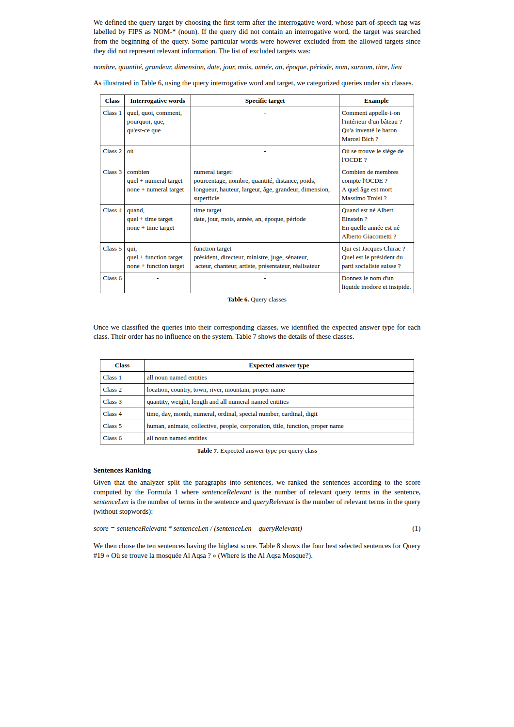We defined the query target by choosing the first term after the interrogative word, whose part-of-speech tag was labelled by FIPS as NOM-* (noun). If the query did not contain an interrogative word, the target was searched from the beginning of the query. Some particular words were however excluded from the allowed targets since they did not represent relevant information. The list of excluded targets was:
nombre, quantité, grandeur, dimension, date, jour, mois, année, an, époque, période, nom, surnom, titre, lieu
As illustrated in Table 6, using the query interrogative word and target, we categorized queries under six classes.
| Class | Interrogative words | Specific target | Example |
| --- | --- | --- | --- |
| Class 1 | quel, quoi, comment, pourquoi, que, qu'est-ce que | - | Comment appelle-t-on l'intérieur d'un bâteau ? Qu'a inventé le baron Marcel Bich ? |
| Class 2 | où | - | Où se trouve le siège de l'OCDE ? |
| Class 3 | combien quel + numeral target none + numeral target | numeral target: pourcentage, nombre, quantité, distance, poids, longueur, hauteur, largeur, âge, grandeur, dimension, superficie | Combien de membres compte l'OCDE ? A quel âge est mort Massimo Troisi ? |
| Class 4 | quand, quel + time target none + time target | time target date, jour, mois, année, an, époque, période | Quand est né Albert Einstein ? En quelle année est né Alberto Giacometti ? |
| Class 5 | qui, quel + function target none + function target | function target président, directeur, ministre, juge, sénateur, acteur, chanteur, artiste, présentateur, réalisateur | Qui est Jacques Chirac ? Quel est le président du parti socialiste suisse ? |
| Class 6 | - | - | Donnez le nom d'un liquide inodore et insipide. |
Table 6. Query classes
Once we classified the queries into their corresponding classes, we identified the expected answer type for each class. Their order has no influence on the system. Table 7 shows the details of these classes.
| Class | Expected answer type |
| --- | --- |
| Class 1 | all noun named entities |
| Class 2 | location, country, town, river, mountain, proper name |
| Class 3 | quantity, weight, length and all numeral named entities |
| Class 4 | time, day, month, numeral, ordinal, special number, cardinal, digit |
| Class 5 | human, animate, collective, people, corporation, title, function, proper name |
| Class 6 | all noun named entities |
Table 7. Expected answer type per query class
Sentences Ranking
Given that the analyzer split the paragraphs into sentences, we ranked the sentences according to the score computed by the Formula 1 where sentenceRelevant is the number of relevant query terms in the sentence, sentenceLen is the number of terms in the sentence and queryRelevant is the number of relevant terms in the query (without stopwords):
score = sentenceRelevant * sentenceLen / (sentenceLen – queryRelevant)(1)
We then chose the ten sentences having the highest score. Table 8 shows the four best selected sentences for Query #19 « Où se trouve la mosquée Al Aqsa ? » (Where is the Al Aqsa Mosque?).